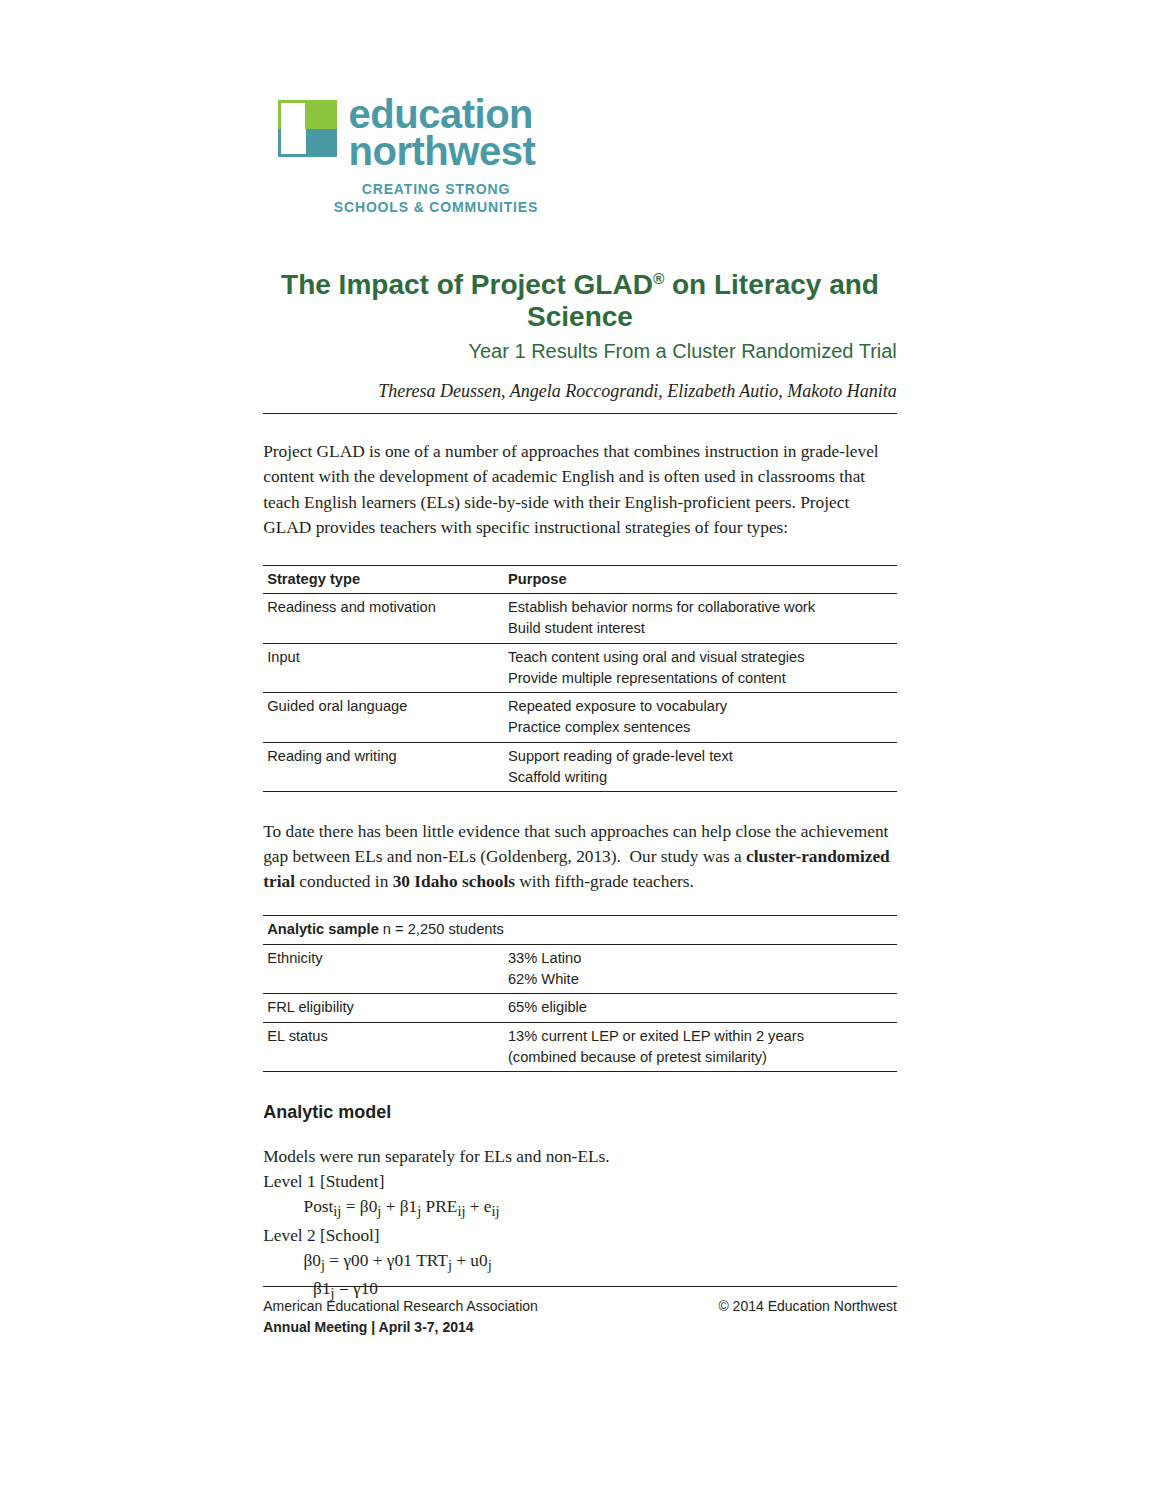education
northwest
CREATING STRONG
SCHOOLS & COMMUNITIES
The Impact of Project GLAD® on Literacy and Science
Year 1 Results From a Cluster Randomized Trial
Theresa Deussen, Angela Roccograndi, Elizabeth Autio, Makoto Hanita
Project GLAD is one of a number of approaches that combines instruction in grade-level content with the development of academic English and is often used in classrooms that teach English learners (ELs) side-by-side with their English-proficient peers. Project GLAD provides teachers with specific instructional strategies of four types:
| Strategy type | Purpose |
| --- | --- |
| Readiness and motivation | Establish behavior norms for collaborative work Build student interest |
| Input | Teach content using oral and visual strategies Provide multiple representations of content |
| Guided oral language | Repeated exposure to vocabulary Practice complex sentences |
| Reading and writing | Support reading of grade-level text Scaffold writing |
To date there has been little evidence that such approaches can help close the achievement gap between ELs and non-ELs (Goldenberg, 2013). Our study was a cluster-randomized trial conducted in 30 Idaho schools with fifth-grade teachers.
| Analytic sample n = 2,250 students |
| Ethnicity | 33% Latino 62% White |
| FRL eligibility | 65% eligible |
| EL status | 13% current LEP or exited LEP within 2 years (combined because of pretest similarity) |
Analytic model
Models were run separately for ELs and non-ELs. Level 1 [Student] Postij = β0j + β1j PREij + eij Level 2 [School] β0j = γ00 + γ01 TRTj + u0j β1j = γ10
American Educational Research Association
Annual Meeting | April 3-7, 2014
© 2014 Education Northwest